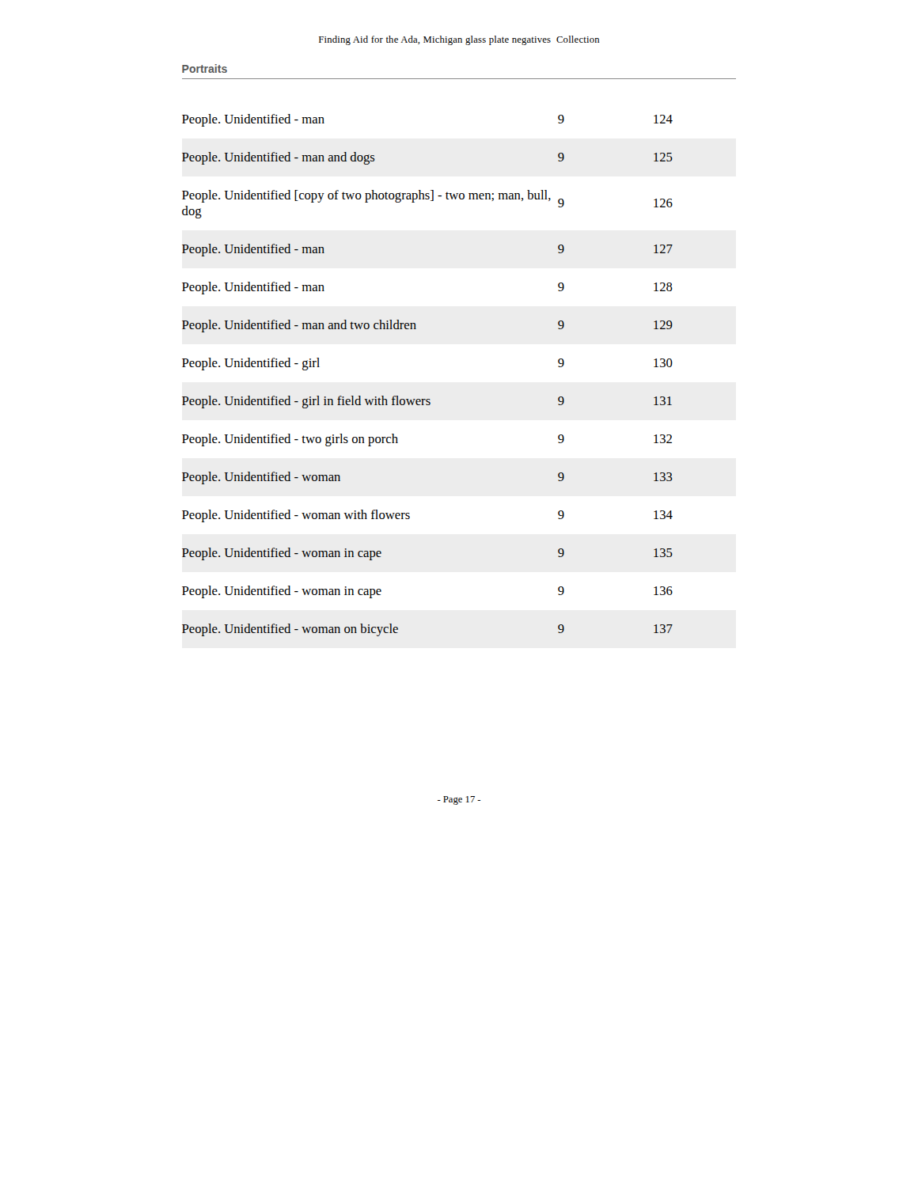Finding Aid for the Ada, Michigan glass plate negatives Collection
Portraits
| People. Unidentified - man | 9 | 124 |
| People. Unidentified - man and dogs | 9 | 125 |
| People. Unidentified [copy of two photographs] - two men; man, bull, dog | 9 | 126 |
| People. Unidentified - man | 9 | 127 |
| People. Unidentified - man | 9 | 128 |
| People. Unidentified - man and two children | 9 | 129 |
| People. Unidentified - girl | 9 | 130 |
| People. Unidentified - girl in field with flowers | 9 | 131 |
| People. Unidentified - two girls on porch | 9 | 132 |
| People. Unidentified - woman | 9 | 133 |
| People. Unidentified - woman with flowers | 9 | 134 |
| People. Unidentified - woman in cape | 9 | 135 |
| People. Unidentified - woman in cape | 9 | 136 |
| People. Unidentified - woman on bicycle | 9 | 137 |
- Page 17 -